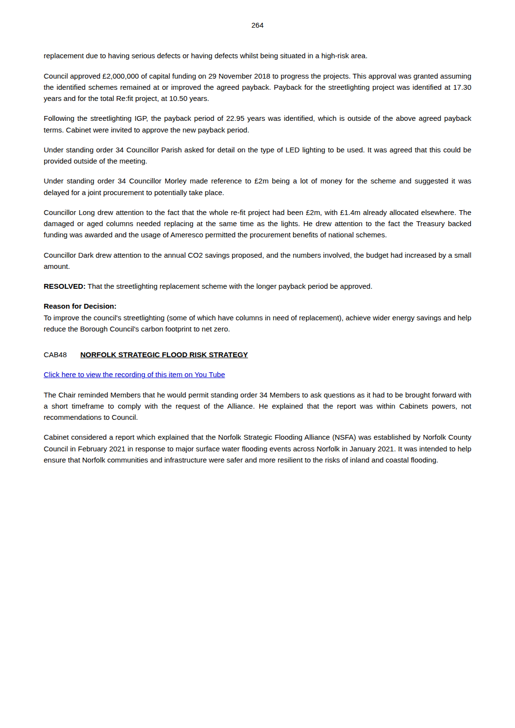264
replacement due to having serious defects or having defects whilst being situated in a high-risk area.
Council approved £2,000,000 of capital funding on 29 November 2018 to progress the projects. This approval was granted assuming the identified schemes remained at or improved the agreed payback. Payback for the streetlighting project was identified at 17.30 years and for the total Re:fit project, at 10.50 years.
Following the streetlighting IGP, the payback period of 22.95 years was identified, which is outside of the above agreed payback terms. Cabinet were invited to approve the new payback period.
Under standing order 34 Councillor Parish asked for detail on the type of LED lighting to be used. It was agreed that this could be provided outside of the meeting.
Under standing order 34 Councillor Morley made reference to £2m being a lot of money for the scheme and suggested it was delayed for a joint procurement to potentially take place.
Councillor Long drew attention to the fact that the whole re-fit project had been £2m, with £1.4m already allocated elsewhere. The damaged or aged columns needed replacing at the same time as the lights. He drew attention to the fact the Treasury backed funding was awarded and the usage of Ameresco permitted the procurement benefits of national schemes.
Councillor Dark drew attention to the annual CO2 savings proposed, and the numbers involved, the budget had increased by a small amount.
RESOLVED: That the streetlighting replacement scheme with the longer payback period be approved.
Reason for Decision:
To improve the council's streetlighting (some of which have columns in need of replacement), achieve wider energy savings and help reduce the Borough Council's carbon footprint to net zero.
CAB48 NORFOLK STRATEGIC FLOOD RISK STRATEGY
Click here to view the recording of this item on You Tube
The Chair reminded Members that he would permit standing order 34 Members to ask questions as it had to be brought forward with a short timeframe to comply with the request of the Alliance. He explained that the report was within Cabinets powers, not recommendations to Council.
Cabinet considered a report which explained that the Norfolk Strategic Flooding Alliance (NSFA) was established by Norfolk County Council in February 2021 in response to major surface water flooding events across Norfolk in January 2021. It was intended to help ensure that Norfolk communities and infrastructure were safer and more resilient to the risks of inland and coastal flooding.